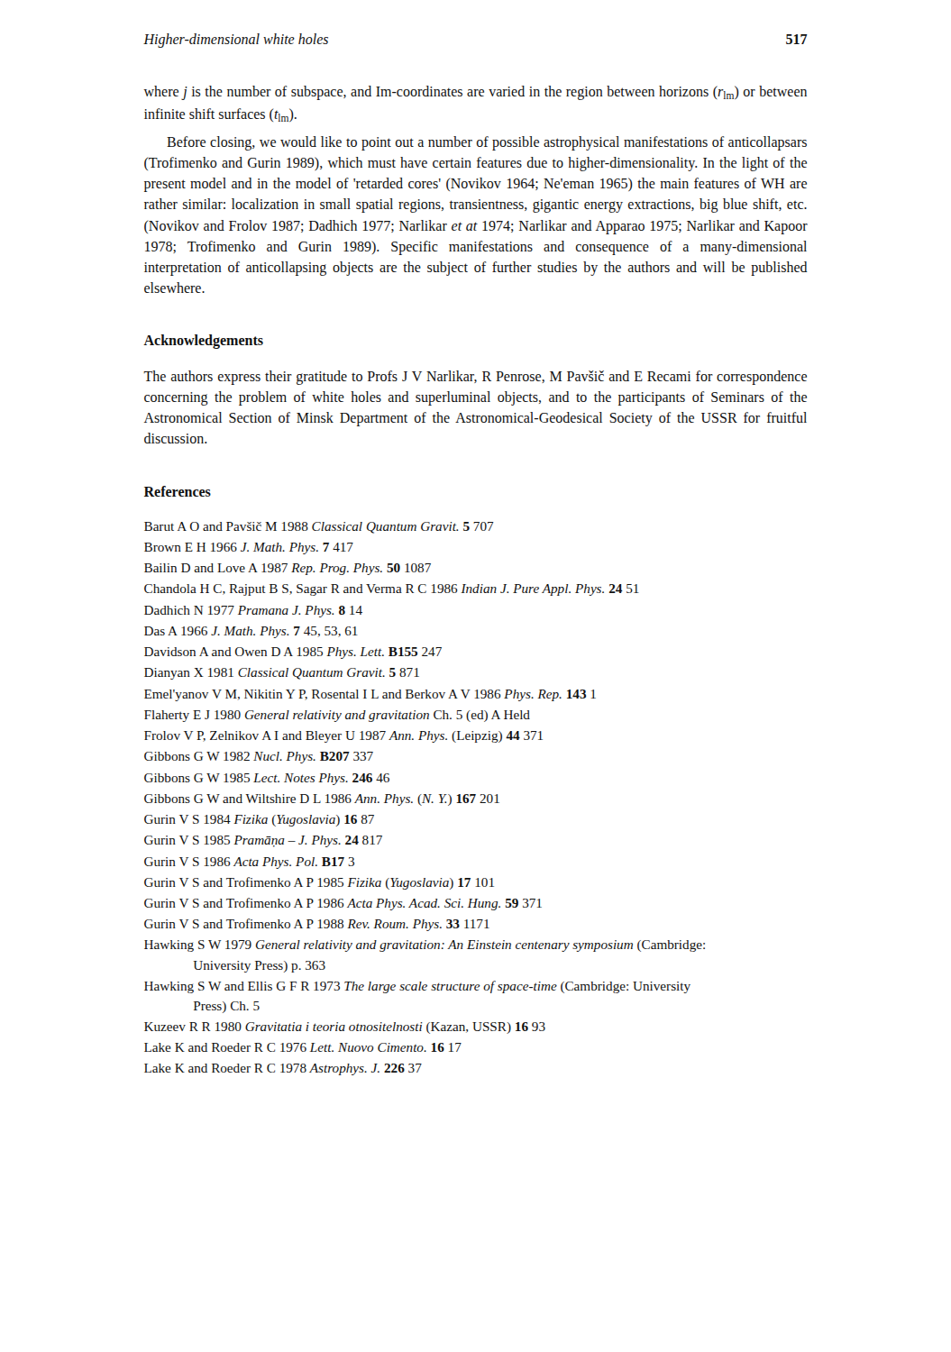Higher-dimensional white holes 517
where j is the number of subspace, and Im-coordinates are varied in the region between horizons (rlm) or between infinite shift surfaces (tlm).
Before closing, we would like to point out a number of possible astrophysical manifestations of anticollapsars (Trofimenko and Gurin 1989), which must have certain features due to higher-dimensionality. In the light of the present model and in the model of 'retarded cores' (Novikov 1964; Ne'eman 1965) the main features of WH are rather similar: localization in small spatial regions, transientness, gigantic energy extractions, big blue shift, etc. (Novikov and Frolov 1987; Dadhich 1977; Narlikar et at 1974; Narlikar and Apparao 1975; Narlikar and Kapoor 1978; Trofimenko and Gurin 1989). Specific manifestations and consequence of a many-dimensional interpretation of anticollapsing objects are the subject of further studies by the authors and will be published elsewhere.
Acknowledgements
The authors express their gratitude to Profs J V Narlikar, R Penrose, M Pavšič and E Recami for correspondence concerning the problem of white holes and superluminal objects, and to the participants of Seminars of the Astronomical Section of Minsk Department of the Astronomical-Geodesical Society of the USSR for fruitful discussion.
References
Barut A O and Pavšič M 1988 Classical Quantum Gravit. 5 707
Brown E H 1966 J. Math. Phys. 7 417
Bailin D and Love A 1987 Rep. Prog. Phys. 50 1087
Chandola H C, Rajput B S, Sagar R and Verma R C 1986 Indian J. Pure Appl. Phys. 24 51
Dadhich N 1977 Pramana J. Phys. 8 14
Das A 1966 J. Math. Phys. 7 45, 53, 61
Davidson A and Owen D A 1985 Phys. Lett. B155 247
Dianyan X 1981 Classical Quantum Gravit. 5 871
Emel'yanov V M, Nikitin Y P, Rosental I L and Berkov A V 1986 Phys. Rep. 143 1
Flaherty E J 1980 General relativity and gravitation Ch. 5 (ed) A Held
Frolov V P, Zelnikov A I and Bleyer U 1987 Ann. Phys. (Leipzig) 44 371
Gibbons G W 1982 Nucl. Phys. B207 337
Gibbons G W 1985 Lect. Notes Phys. 246 46
Gibbons G W and Wiltshire D L 1986 Ann. Phys. (N. Y.) 167 201
Gurin V S 1984 Fizika (Yugoslavia) 16 87
Gurin V S 1985 Pramāṇa – J. Phys. 24 817
Gurin V S 1986 Acta Phys. Pol. B17 3
Gurin V S and Trofimenko A P 1985 Fizika (Yugoslavia) 17 101
Gurin V S and Trofimenko A P 1986 Acta Phys. Acad. Sci. Hung. 59 371
Gurin V S and Trofimenko A P 1988 Rev. Roum. Phys. 33 1171
Hawking S W 1979 General relativity and gravitation: An Einstein centenary symposium (Cambridge: University Press) p. 363
Hawking S W and Ellis G F R 1973 The large scale structure of space-time (Cambridge: University Press) Ch. 5
Kuzeev R R 1980 Gravitatia i teoria otnositelnosti (Kazan, USSR) 16 93
Lake K and Roeder R C 1976 Lett. Nuovo Cimento. 16 17
Lake K and Roeder R C 1978 Astrophys. J. 226 37